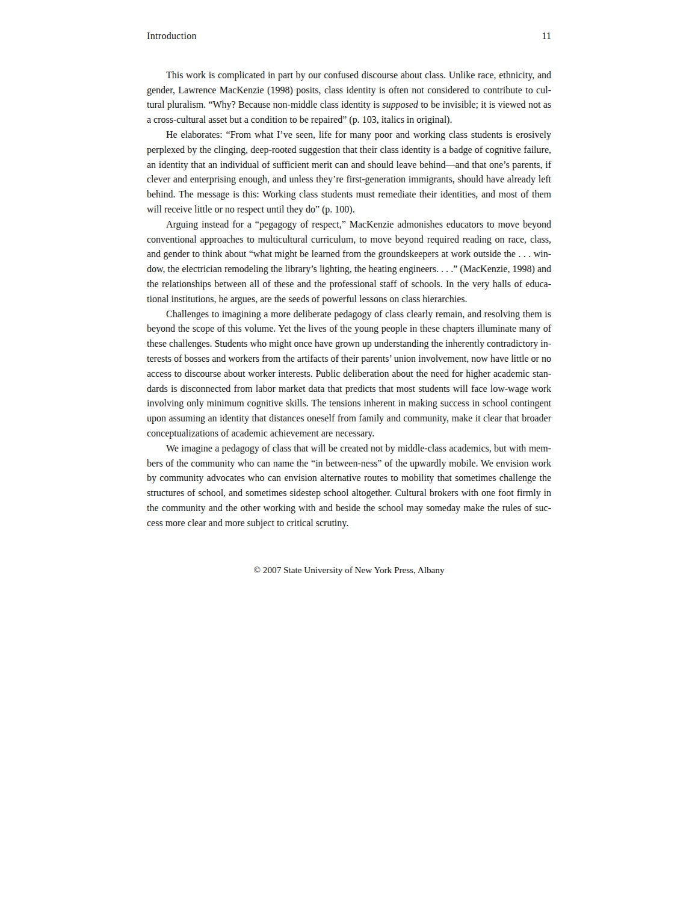Introduction
11
This work is complicated in part by our confused discourse about class. Unlike race, ethnicity, and gender, Lawrence MacKenzie (1998) posits, class identity is often not considered to contribute to cultural pluralism. “Why? Because non-middle class identity is supposed to be invisible; it is viewed not as a cross-cultural asset but a condition to be repaired” (p. 103, italics in original).
He elaborates: “From what I’ve seen, life for many poor and working class students is erosively perplexed by the clinging, deep-rooted suggestion that their class identity is a badge of cognitive failure, an identity that an individual of sufficient merit can and should leave behind—and that one’s parents, if clever and enterprising enough, and unless they’re first-generation immigrants, should have already left behind. The message is this: Working class students must remediate their identities, and most of them will receive little or no respect until they do” (p. 100).
Arguing instead for a “pegagogy of respect,” MacKenzie admonishes educators to move beyond conventional approaches to multicultural curriculum, to move beyond required reading on race, class, and gender to think about “what might be learned from the groundskeepers at work outside the . . . window, the electrician remodeling the library’s lighting, the heating engineers. . . .” (MacKenzie, 1998) and the relationships between all of these and the professional staff of schools. In the very halls of educational institutions, he argues, are the seeds of powerful lessons on class hierarchies.
Challenges to imagining a more deliberate pedagogy of class clearly remain, and resolving them is beyond the scope of this volume. Yet the lives of the young people in these chapters illuminate many of these challenges. Students who might once have grown up understanding the inherently contradictory interests of bosses and workers from the artifacts of their parents’ union involvement, now have little or no access to discourse about worker interests. Public deliberation about the need for higher academic standards is disconnected from labor market data that predicts that most students will face low-wage work involving only minimum cognitive skills. The tensions inherent in making success in school contingent upon assuming an identity that distances oneself from family and community, make it clear that broader conceptualizations of academic achievement are necessary.
We imagine a pedagogy of class that will be created not by middle-class academics, but with members of the community who can name the “in between-ness” of the upwardly mobile. We envision work by community advocates who can envision alternative routes to mobility that sometimes challenge the structures of school, and sometimes sidestep school altogether. Cultural brokers with one foot firmly in the community and the other working with and beside the school may someday make the rules of success more clear and more subject to critical scrutiny.
© 2007 State University of New York Press, Albany